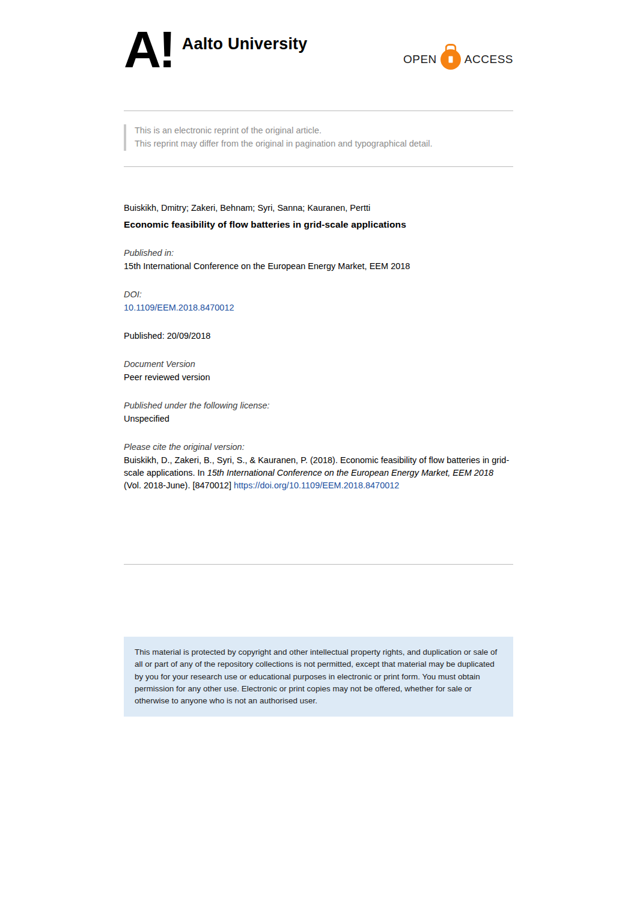A!
Aalto University
OPEN ACCESS
This is an electronic reprint of the original article.
This reprint may differ from the original in pagination and typographical detail.
Buiskikh, Dmitry; Zakeri, Behnam; Syri, Sanna; Kauranen, Pertti
Economic feasibility of flow batteries in grid-scale applications
Published in:
15th International Conference on the European Energy Market, EEM 2018
DOI:
10.1109/EEM.2018.8470012
Published: 20/09/2018
Document Version
Peer reviewed version
Published under the following license:
Unspecified
Please cite the original version:
Buiskikh, D., Zakeri, B., Syri, S., & Kauranen, P. (2018). Economic feasibility of flow batteries in grid-scale applications. In 15th International Conference on the European Energy Market, EEM 2018 (Vol. 2018-June). [8470012] https://doi.org/10.1109/EEM.2018.8470012
This material is protected by copyright and other intellectual property rights, and duplication or sale of all or part of any of the repository collections is not permitted, except that material may be duplicated by you for your research use or educational purposes in electronic or print form. You must obtain permission for any other use. Electronic or print copies may not be offered, whether for sale or otherwise to anyone who is not an authorised user.